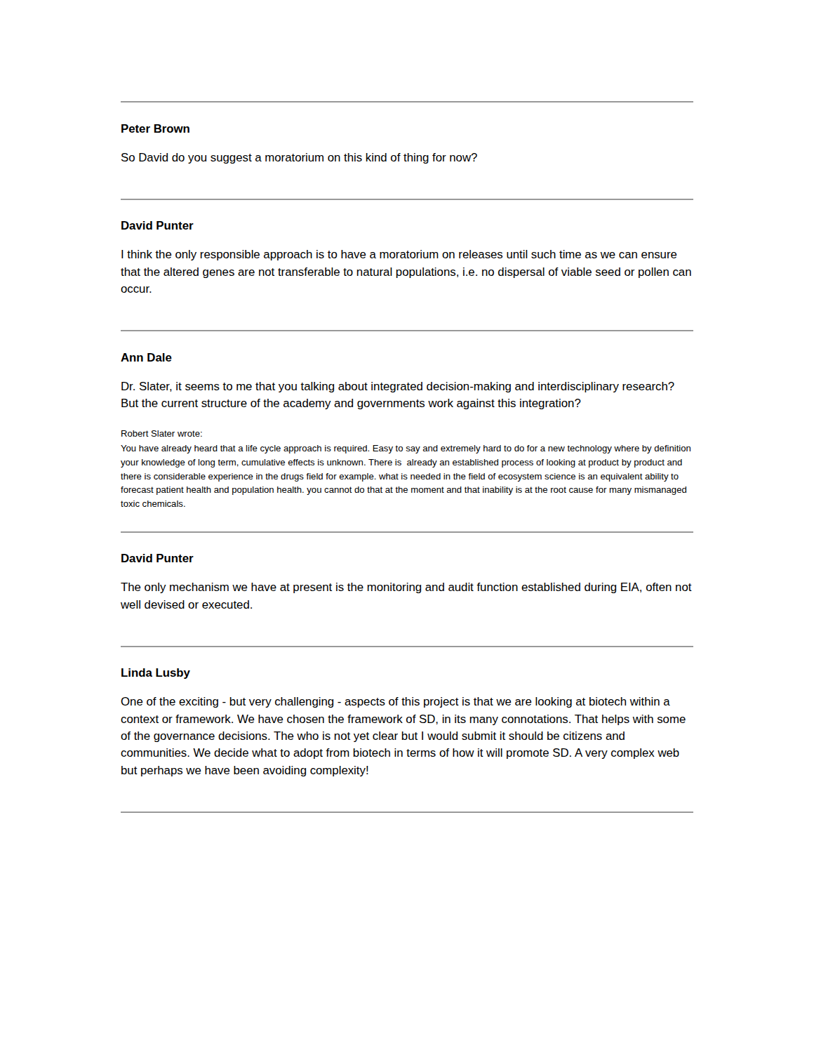Peter Brown
So David do you suggest a moratorium on this kind of thing for now?
David Punter
I think the only responsible approach is to have a moratorium on releases until such time as we can ensure that the altered genes are not transferable to natural populations, i.e. no dispersal of viable seed or pollen can occur.
Ann Dale
Dr. Slater, it seems to me that you talking about integrated decision-making and interdisciplinary research? But the current structure of the academy and governments work against this integration?
Robert Slater wrote:
You have already heard that a life cycle approach is required. Easy to say and extremely hard to do for a new technology where by definition your knowledge of long term, cumulative effects is unknown. There is already an established process of looking at product by product and there is considerable experience in the drugs field for example. what is needed in the field of ecosystem science is an equivalent ability to forecast patient health and population health. you cannot do that at the moment and that inability is at the root cause for many mismanaged toxic chemicals.
David Punter
The only mechanism we have at present is the monitoring and audit function established during EIA, often not well devised or executed.
Linda Lusby
One of the exciting - but very challenging - aspects of this project is that we are looking at biotech within a context or framework. We have chosen the framework of SD, in its many connotations. That helps with some of the governance decisions. The who is not yet clear but I would submit it should be citizens and communities. We decide what to adopt from biotech in terms of how it will promote SD. A very complex web but perhaps we have been avoiding complexity!